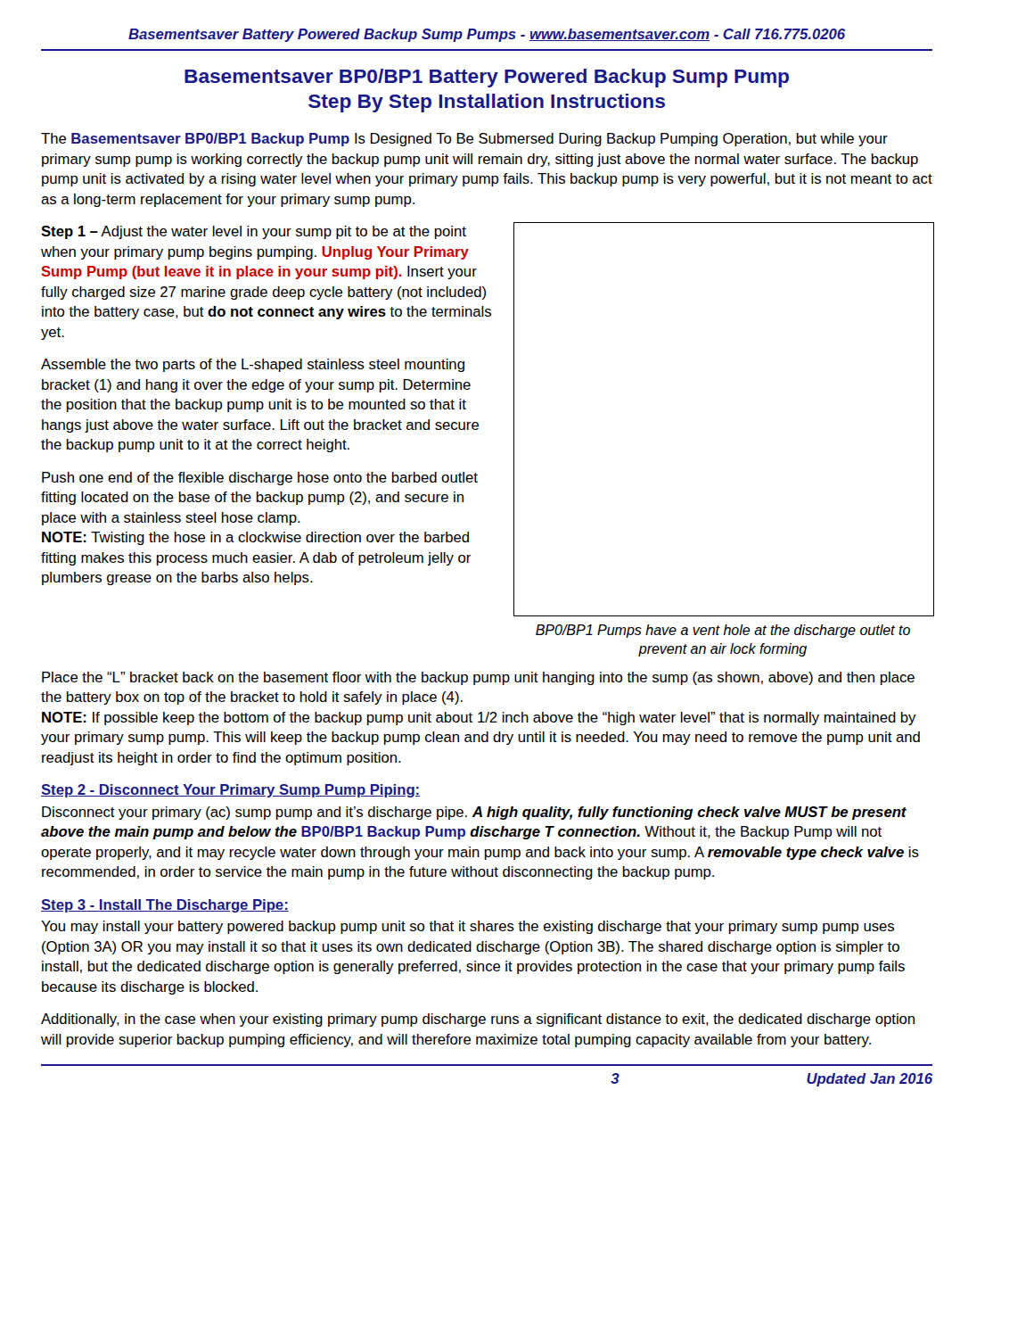Basementsaver Battery Powered Backup Sump Pumps - www.basementsaver.com - Call 716.775.0206
Basementsaver BP0/BP1 Battery Powered Backup Sump Pump
Step By Step Installation Instructions
The Basementsaver BP0/BP1 Backup Pump Is Designed To Be Submersed During Backup Pumping Operation, but while your primary sump pump is working correctly the backup pump unit will remain dry, sitting just above the normal water surface. The backup pump unit is activated by a rising water level when your primary pump fails. This backup pump is very powerful, but it is not meant to act as a long-term replacement for your primary sump pump.
BP0/BP1 Pumps have a vent hole at the discharge outlet to prevent an air lock forming
Step 1 – Adjust the water level in your sump pit to be at the point when your primary pump begins pumping. Unplug Your Primary Sump Pump (but leave it in place in your sump pit). Insert your fully charged size 27 marine grade deep cycle battery (not included) into the battery case, but do not connect any wires to the terminals yet.
Assemble the two parts of the L-shaped stainless steel mounting bracket (1) and hang it over the edge of your sump pit. Determine the position that the backup pump unit is to be mounted so that it hangs just above the water surface. Lift out the bracket and secure the backup pump unit to it at the correct height.
Push one end of the flexible discharge hose onto the barbed outlet fitting located on the base of the backup pump (2), and secure in place with a stainless steel hose clamp.
NOTE: Twisting the hose in a clockwise direction over the barbed fitting makes this process much easier. A dab of petroleum jelly or plumbers grease on the barbs also helps.
Place the “L” bracket back on the basement floor with the backup pump unit hanging into the sump (as shown, above) and then place the battery box on top of the bracket to hold it safely in place (4).
NOTE: If possible keep the bottom of the backup pump unit about 1/2 inch above the “high water level” that is normally maintained by your primary sump pump. This will keep the backup pump clean and dry until it is needed. You may need to remove the pump unit and readjust its height in order to find the optimum position.
Step 2 - Disconnect Your Primary Sump Pump Piping:
Disconnect your primary (ac) sump pump and it’s discharge pipe. A high quality, fully functioning check valve MUST be present above the main pump and below the BP0/BP1 Backup Pump discharge T connection. Without it, the Backup Pump will not operate properly, and it may recycle water down through your main pump and back into your sump. A removable type check valve is recommended, in order to service the main pump in the future without disconnecting the backup pump.
Step 3 - Install The Discharge Pipe:
You may install your battery powered backup pump unit so that it shares the existing discharge that your primary sump pump uses (Option 3A) OR you may install it so that it uses its own dedicated discharge (Option 3B). The shared discharge option is simpler to install, but the dedicated discharge option is generally preferred, since it provides protection in the case that your primary pump fails because its discharge is blocked.
Additionally, in the case when your existing primary pump discharge runs a significant distance to exit, the dedicated discharge option will provide superior backup pumping efficiency, and will therefore maximize total pumping capacity available from your battery.
3
Updated Jan 2016